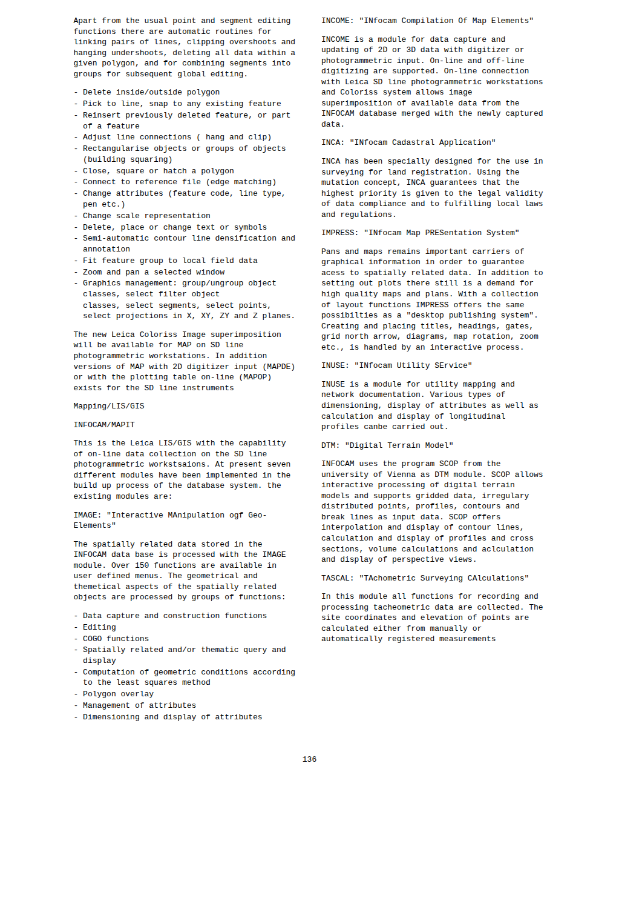Apart from the usual point and segment editing functions there are automatic routines for linking pairs of lines, clipping overshoots and hanging undershoots, deleting all data within a given polygon, and for combining segments into groups for subsequent global editing.
Delete inside/outside polygon
Pick to line, snap to any existing feature
Reinsert previously deleted feature, or part of a feature
Adjust line connections ( hang and clip)
Rectangularise objects or groups of objects (building squaring)
Close, square or hatch a polygon
Connect to reference file (edge matching)
Change attributes (feature code, line type, pen etc.)
Change scale representation
Delete, place or change text or symbols
Semi-automatic contour line densification and annotation
Fit feature group to local field data
Zoom and pan a selected window
Graphics management: group/ungroup object classes, select filter object
classes, select segments, select points, select projections in X, XY, ZY and Z planes.
The new Leica Coloriss Image superimposition will be available for MAP on SD line photogrammetric workstations. In addition versions of MAP with 2D digitizer input (MAPDE) or with the plotting table on-line (MAPOP) exists for the SD line instruments
Mapping/LIS/GIS
INFOCAM/MAPIT
This is the Leica LIS/GIS with the capability of on-line data collection on the SD line photogrammetric workstsaions. At present seven different modules have been implemented in the build up process of the database system. the existing modules are:
IMAGE: "Interactive MAnipulation ogf Geo-Elements"
The spatially related data stored in the INFOCAM data base is processed with the IMAGE module. Over 150 functions are available in user defined menus. The geometrical and themetical aspects of the spatially related objects are processed by groups of functions:
Data capture and construction functions
Editing
COGO functions
Spatially related and/or thematic query and display
Computation of geometric conditions according to the least squares method
Polygon overlay
Management of attributes
Dimensioning and display of attributes
INCOME: "INfocam Compilation Of Map Elements"
INCOME is a module for data capture and updating of 2D or 3D data with digitizer or photogrammetric input. On-line and off-line digitizing are supported. On-line connection with Leica SD line photogrammetric workstations and Coloriss system allows image superimposition of available data from the INFOCAM database merged with the newly captured data.
INCA: "INfocam Cadastral Application"
INCA has been specially designed for the use in surveying for land registration. Using the mutation concept, INCA guarantees that the highest priority is given to the legal validity of data compliance and to fulfilling local laws and regulations.
IMPRESS: "INfocam Map PRESentation System"
Pans and maps remains important carriers of graphical information in order to guarantee acess to spatially related data. In addition to setting out plots there still is a demand for high quality maps and plans. With a collection of layout functions IMPRESS offers the same possibilties as a "desktop publishing system". Creating and placing titles, headings, gates, grid north arrow, diagrams, map rotation, zoom etc., is handled by an interactive process.
INUSE: "INfocam Utility SErvice"
INUSE is a module for utility mapping and network documentation. Various types of dimensioning, display of attributes as well as calculation and display of longitudinal profiles canbe carried out.
DTM: "Digital Terrain Model"
INFOCAM uses the program SCOP from the university of Vienna as DTM module. SCOP allows interactive processing of digital terrain models and supports gridded data, irregulary distributed points, profiles, contours and break lines as input data. SCOP offers interpolation and display of contour lines, calculation and display of profiles and cross sections, volume calculations and aclculation and display of perspective views.
TASCAL: "TAchometric Surveying CAlculations"
In this module all functions for recording and processing tacheometric data are collected. The site coordinates and elevation of points are calculated either from manually or automatically registered measurements
136